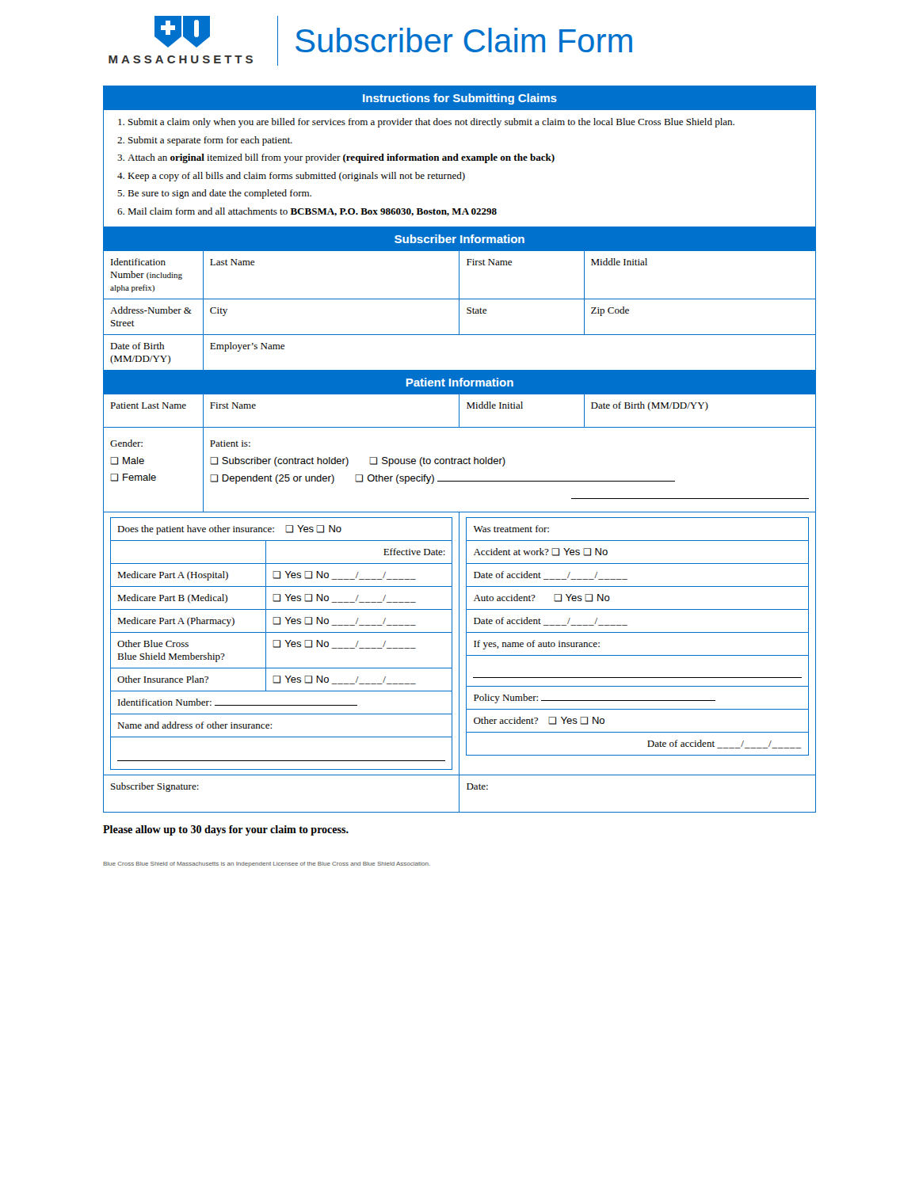MASSACHUSETTS
Subscriber Claim Form
| Instructions for Submitting Claims |
| Submit a claim only when you are billed for services from a provider that does not directly submit a claim to the local Blue Cross Blue Shield plan. Submit a separate form for each patient. Attach an original itemized bill from your provider (required information and example on the back) Keep a copy of all bills and claim forms submitted (originals will not be returned) Be sure to sign and date the completed form. Mail claim form and all attachments to BCBSMA, P.O. Box 986030, Boston, MA 02298 |
| Subscriber Information |
| Identification Number (including alpha prefix) | Last Name | First Name | Middle Initial |
| Address-Number & Street | City | State | Zip Code |
| Date of Birth (MM/DD/YY) | Employer’s Name |
| Patient Information |
| Patient Last Name | First Name | Middle Initial | Date of Birth (MM/DD/YY) |
| Gender: Male Female | Patient is: Subscriber (contract holder) Spouse (to contract holder) Dependent (25 or under) Other (specify) |
| / Does the patient have other insurance: Yes No / / / Effective Date: / / Medicare Part A (Hospital) / Yes No ____/____/_____ / / Medicare Part B (Medical) / Yes No ____/____/_____ / / Medicare Part A (Pharmacy) / Yes No ____/____/_____ / / Other Blue Cross Blue Shield Membership? / Yes No ____/____/_____ / / Other Insurance Plan? / Yes No ____/____/_____ / / Identification Number: / / Name and address of other insurance: / | / Was treatment for: / / Accident at work? Yes No / / Date of accident ____/____/_____ / / Auto accident? Yes No / / Date of accident ____/____/_____ / / If yes, name of auto insurance: / / Policy Number: / / Other accident? Yes No / / Date of accident ____/____/_____ / |
| Subscriber Signature: | Date: |
Please allow up to 30 days for your claim to process.
Blue Cross Blue Shield of Massachusetts is an Independent Licensee of the Blue Cross and Blue Shield Association.